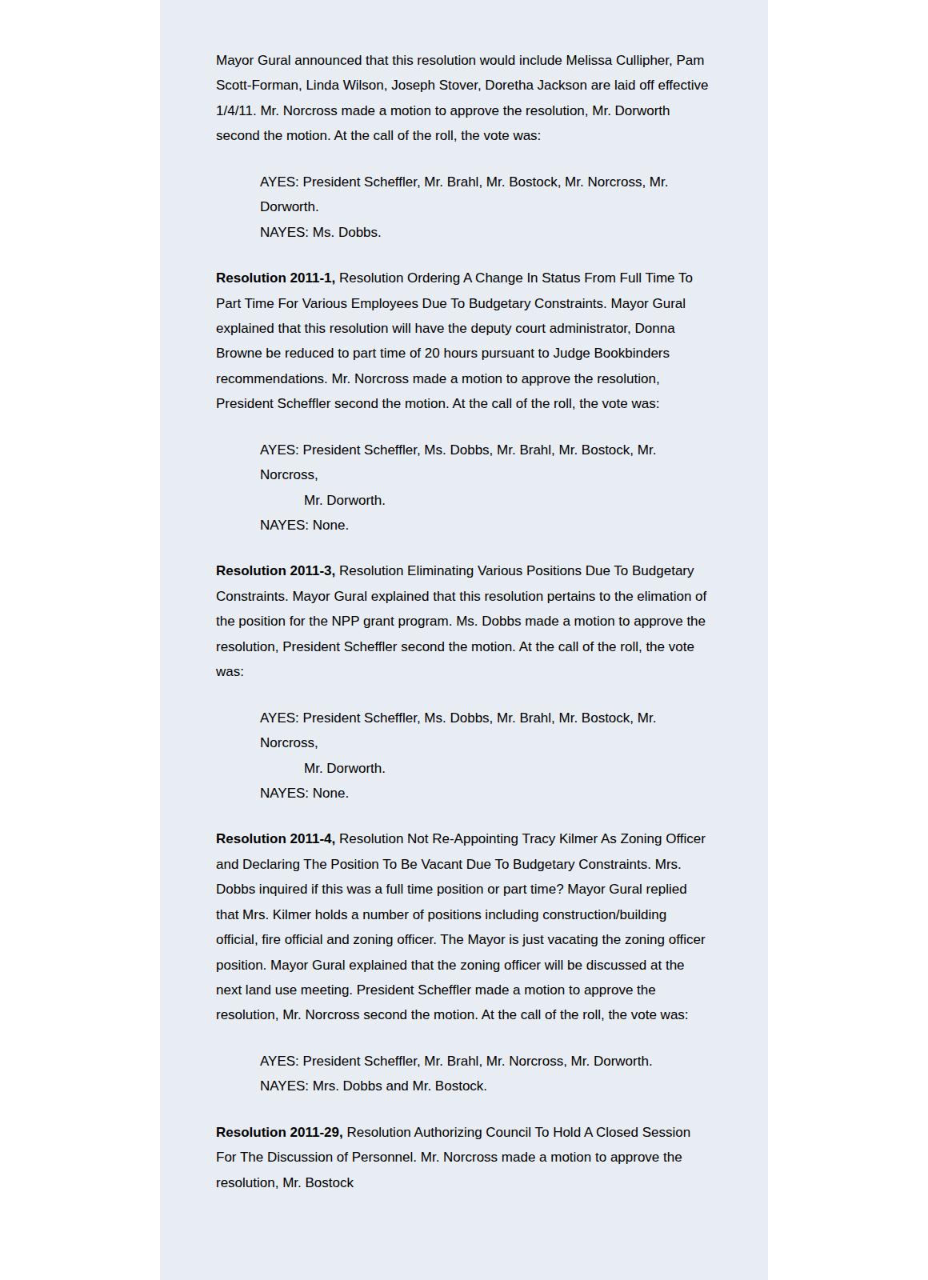Mayor Gural announced that this resolution would include Melissa Cullipher, Pam Scott-Forman, Linda Wilson, Joseph Stover, Doretha Jackson are laid off effective 1/4/11. Mr. Norcross made a motion to approve the resolution, Mr. Dorworth second the motion. At the call of the roll, the vote was:
AYES: President Scheffler, Mr. Brahl, Mr. Bostock, Mr. Norcross, Mr. Dorworth.
NAYES: Ms. Dobbs.
Resolution 2011-1, Resolution Ordering A Change In Status From Full Time To Part Time For Various Employees Due To Budgetary Constraints. Mayor Gural explained that this resolution will have the deputy court administrator, Donna Browne be reduced to part time of 20 hours pursuant to Judge Bookbinders recommendations. Mr. Norcross made a motion to approve the resolution, President Scheffler second the motion. At the call of the roll, the vote was:
AYES: President Scheffler, Ms. Dobbs, Mr. Brahl, Mr. Bostock, Mr. Norcross,
Mr. Dorworth.
NAYES: None.
Resolution 2011-3, Resolution Eliminating Various Positions Due To Budgetary Constraints. Mayor Gural explained that this resolution pertains to the elimation of the position for the NPP grant program. Ms. Dobbs made a motion to approve the resolution, President Scheffler second the motion. At the call of the roll, the vote was:
AYES: President Scheffler, Ms. Dobbs, Mr. Brahl, Mr. Bostock, Mr. Norcross,
Mr. Dorworth.
NAYES: None.
Resolution 2011-4, Resolution Not Re-Appointing Tracy Kilmer As Zoning Officer and Declaring The Position To Be Vacant Due To Budgetary Constraints. Mrs. Dobbs inquired if this was a full time position or part time? Mayor Gural replied that Mrs. Kilmer holds a number of positions including construction/building official, fire official and zoning officer. The Mayor is just vacating the zoning officer position. Mayor Gural explained that the zoning officer will be discussed at the next land use meeting. President Scheffler made a motion to approve the resolution, Mr. Norcross second the motion. At the call of the roll, the vote was:
AYES: President Scheffler, Mr. Brahl, Mr. Norcross, Mr. Dorworth.
NAYES: Mrs. Dobbs and Mr. Bostock.
Resolution 2011-29, Resolution Authorizing Council To Hold A Closed Session For The Discussion of Personnel. Mr. Norcross made a motion to approve the resolution, Mr. Bostock